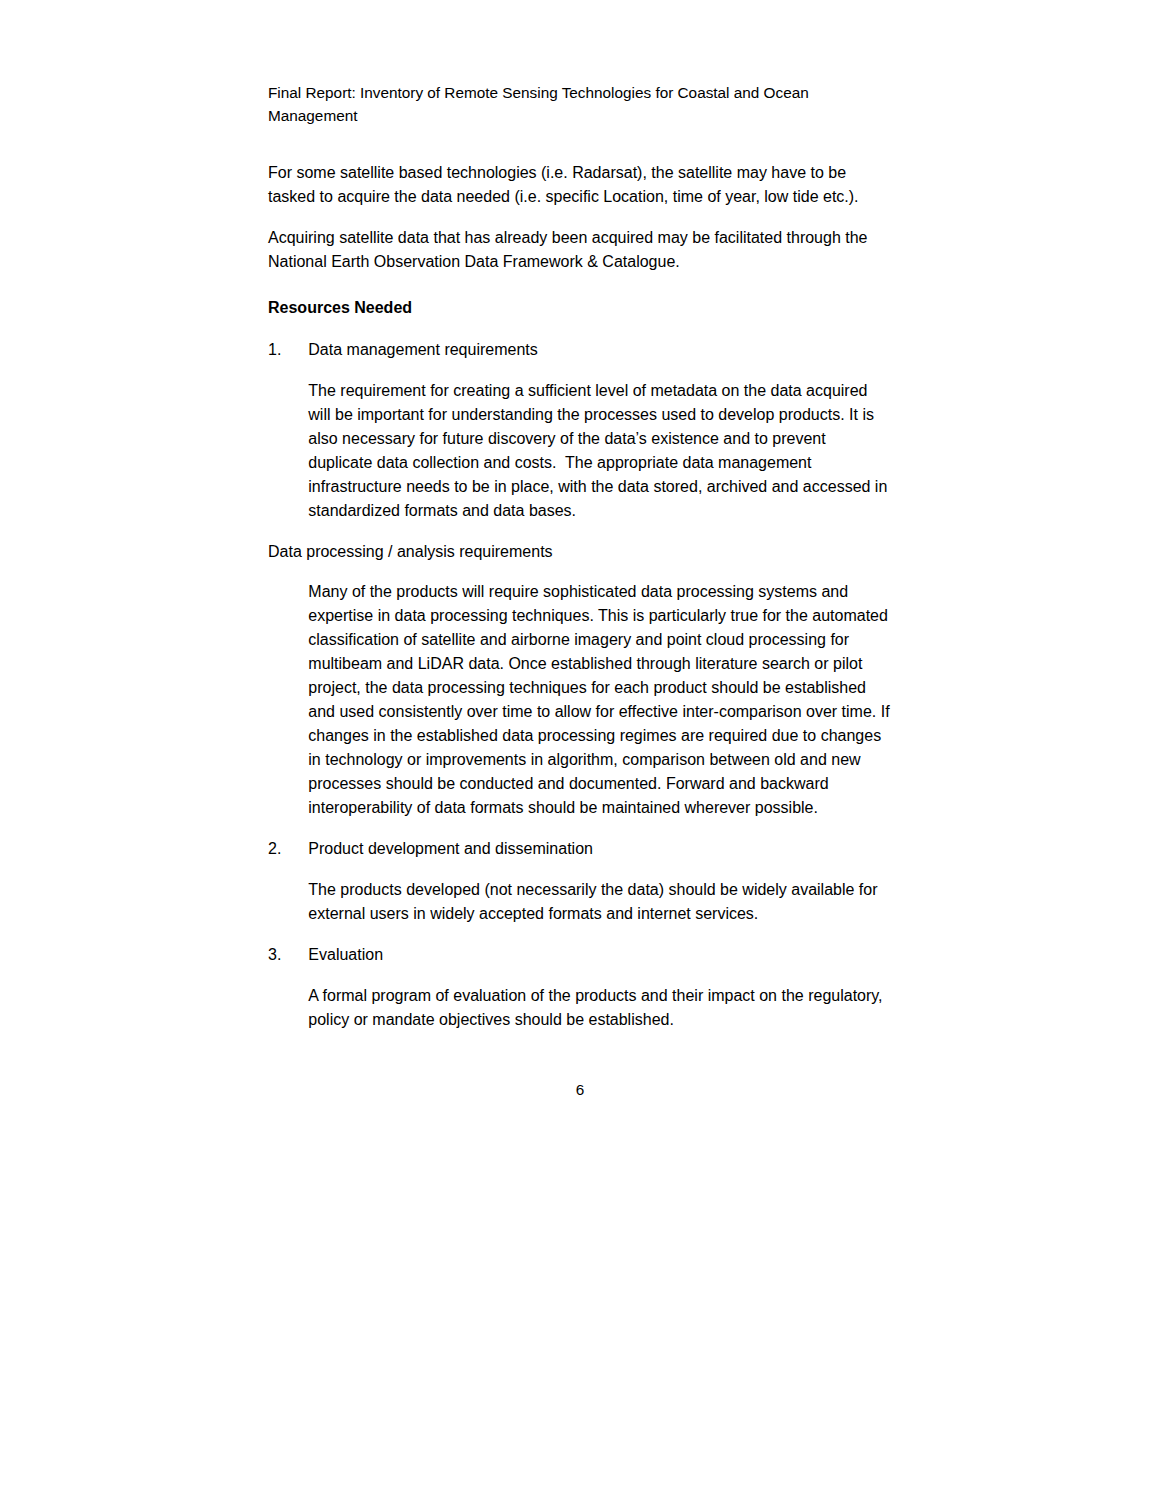Final Report: Inventory of Remote Sensing Technologies for Coastal and Ocean Management
For some satellite based technologies (i.e. Radarsat), the satellite may have to be tasked to acquire the data needed (i.e. specific Location, time of year, low tide etc.).
Acquiring satellite data that has already been acquired may be facilitated through the National Earth Observation Data Framework & Catalogue.
Resources Needed
1.
Data management requirements
The requirement for creating a sufficient level of metadata on the data acquired will be important for understanding the processes used to develop products. It is also necessary for future discovery of the data’s existence and to prevent duplicate data collection and costs. The appropriate data management infrastructure needs to be in place, with the data stored, archived and accessed in standardized formats and data bases.
Data processing / analysis requirements
Many of the products will require sophisticated data processing systems and expertise in data processing techniques. This is particularly true for the automated classification of satellite and airborne imagery and point cloud processing for multibeam and LiDAR data. Once established through literature search or pilot project, the data processing techniques for each product should be established and used consistently over time to allow for effective inter-comparison over time. If changes in the established data processing regimes are required due to changes in technology or improvements in algorithm, comparison between old and new processes should be conducted and documented. Forward and backward interoperability of data formats should be maintained wherever possible.
2.
Product development and dissemination
The products developed (not necessarily the data) should be widely available for external users in widely accepted formats and internet services.
3.
Evaluation
A formal program of evaluation of the products and their impact on the regulatory, policy or mandate objectives should be established.
6